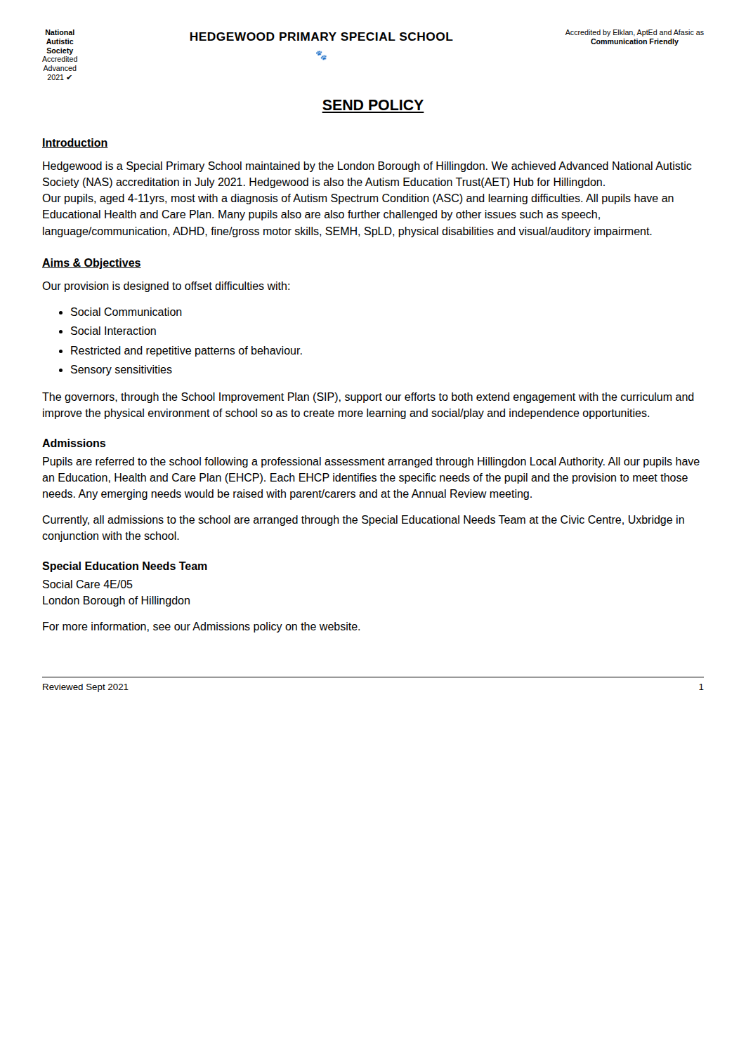National
Autistic
Society
Accredited
Advanced
2021 ✔
HEDGEWOOD PRIMARY SPECIAL SCHOOL
🐾
Accredited by Elklan, AptEd and Afasic as
Communication Friendly
SEND POLICY
Introduction
Hedgewood is a Special Primary School maintained by the London Borough of Hillingdon. We achieved Advanced National Autistic Society (NAS) accreditation in July 2021. Hedgewood is also the Autism Education Trust(AET) Hub for Hillingdon.
Our pupils, aged 4-11yrs, most with a diagnosis of Autism Spectrum Condition (ASC) and learning difficulties. All pupils have an Educational Health and Care Plan. Many pupils also are also further challenged by other issues such as speech, language/communication, ADHD, fine/gross motor skills, SEMH, SpLD, physical disabilities and visual/auditory impairment.
Aims & Objectives
Our provision is designed to offset difficulties with:
Social Communication
Social Interaction
Restricted and repetitive patterns of behaviour.
Sensory sensitivities
The governors, through the School Improvement Plan (SIP), support our efforts to both extend engagement with the curriculum and improve the physical environment of school so as to create more learning and social/play and independence opportunities.
Admissions
Pupils are referred to the school following a professional assessment arranged through Hillingdon Local Authority. All our pupils have an Education, Health and Care Plan (EHCP). Each EHCP identifies the specific needs of the pupil and the provision to meet those needs. Any emerging needs would be raised with parent/carers and at the Annual Review meeting.
Currently, all admissions to the school are arranged through the Special Educational Needs Team at the Civic Centre, Uxbridge in conjunction with the school.
Special Education Needs Team
Social Care 4E/05
London Borough of Hillingdon
For more information, see our Admissions policy on the website.
Reviewed Sept 2021 1